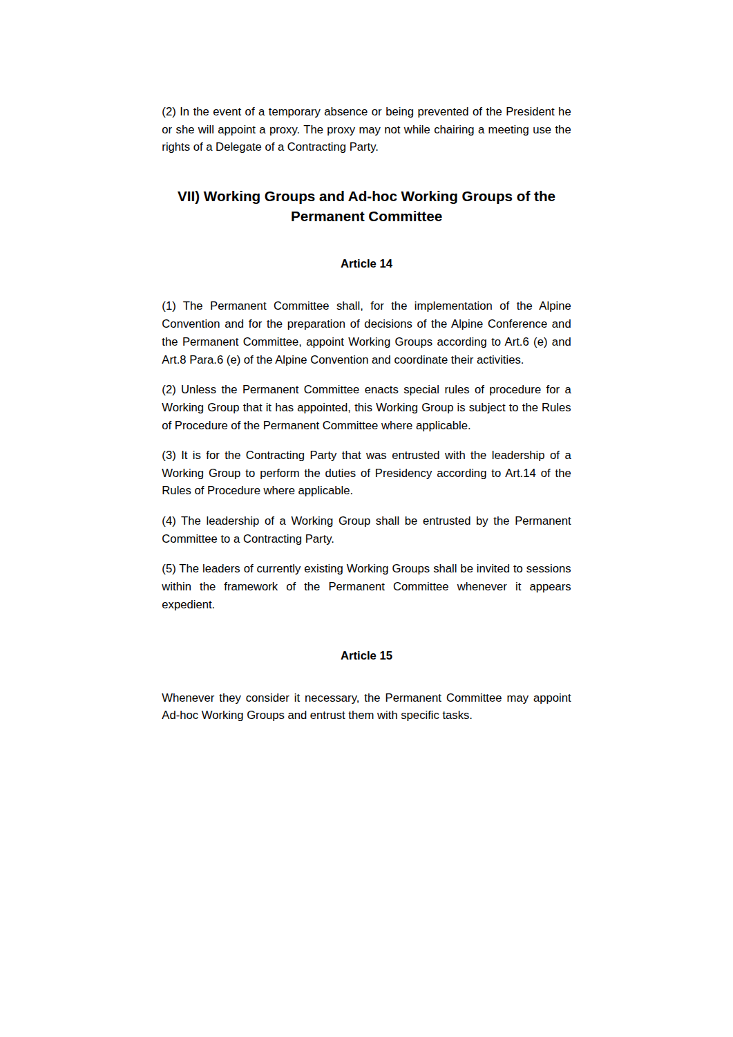(2) In the event of a temporary absence or being prevented of the President he or she will appoint a proxy. The proxy may not while chairing a meeting use the rights of a Delegate of a Contracting Party.
VII) Working Groups and Ad-hoc Working Groups of the Permanent Committee
Article 14
(1) The Permanent Committee shall, for the implementation of the Alpine Convention and for the preparation of decisions of the Alpine Conference and the Permanent Committee, appoint Working Groups according to Art.6 (e) and Art.8 Para.6 (e) of the Alpine Convention and coordinate their activities.
(2) Unless the Permanent Committee enacts special rules of procedure for a Working Group that it has appointed, this Working Group is subject to the Rules of Procedure of the Permanent Committee where applicable.
(3) It is for the Contracting Party that was entrusted with the leadership of a Working Group to perform the duties of Presidency according to Art.14 of the Rules of Procedure where applicable.
(4) The leadership of a Working Group shall be entrusted by the Permanent Committee to a Contracting Party.
(5) The leaders of currently existing Working Groups shall be invited to sessions within the framework of the Permanent Committee whenever it appears expedient.
Article 15
Whenever they consider it necessary, the Permanent Committee may appoint Ad-hoc Working Groups and entrust them with specific tasks.